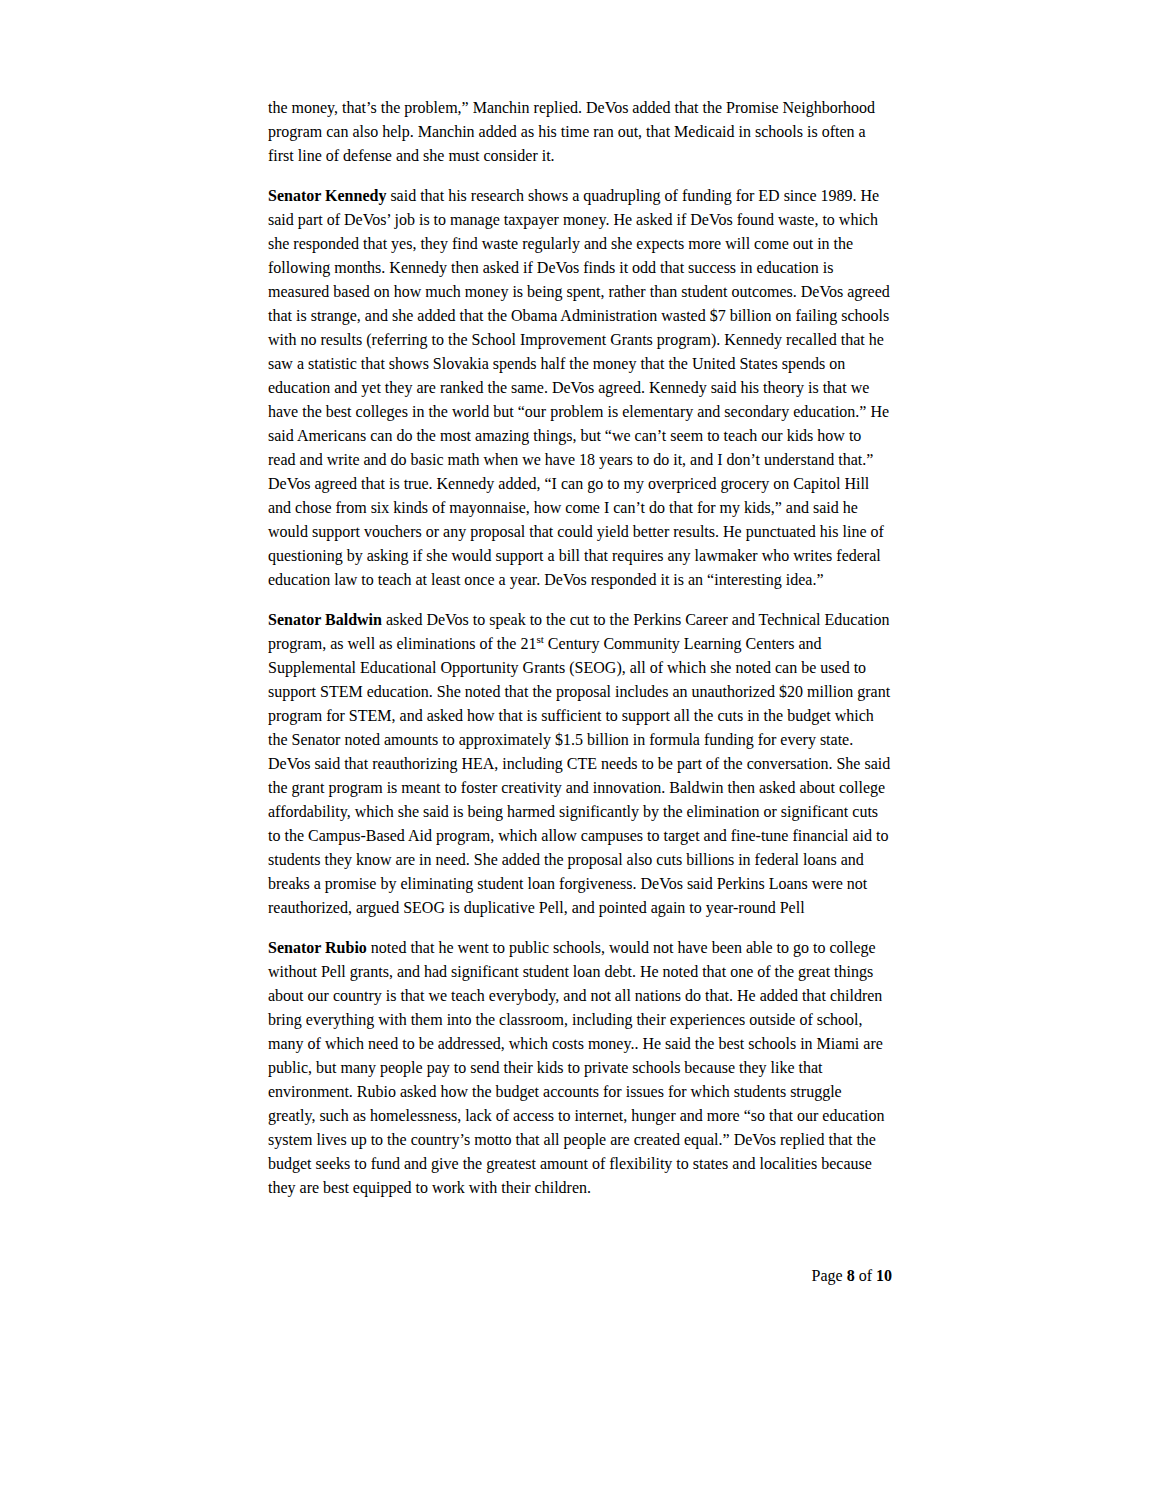the money, that’s the problem,” Manchin replied. DeVos added that the Promise Neighborhood program can also help. Manchin added as his time ran out, that Medicaid in schools is often a first line of defense and she must consider it.
Senator Kennedy said that his research shows a quadrupling of funding for ED since 1989. He said part of DeVos’ job is to manage taxpayer money. He asked if DeVos found waste, to which she responded that yes, they find waste regularly and she expects more will come out in the following months. Kennedy then asked if DeVos finds it odd that success in education is measured based on how much money is being spent, rather than student outcomes. DeVos agreed that is strange, and she added that the Obama Administration wasted $7 billion on failing schools with no results (referring to the School Improvement Grants program). Kennedy recalled that he saw a statistic that shows Slovakia spends half the money that the United States spends on education and yet they are ranked the same. DeVos agreed. Kennedy said his theory is that we have the best colleges in the world but “our problem is elementary and secondary education.” He said Americans can do the most amazing things, but “we can’t seem to teach our kids how to read and write and do basic math when we have 18 years to do it, and I don’t understand that.” DeVos agreed that is true. Kennedy added, “I can go to my overpriced grocery on Capitol Hill and chose from six kinds of mayonnaise, how come I can’t do that for my kids,” and said he would support vouchers or any proposal that could yield better results. He punctuated his line of questioning by asking if she would support a bill that requires any lawmaker who writes federal education law to teach at least once a year. DeVos responded it is an “interesting idea.”
Senator Baldwin asked DeVos to speak to the cut to the Perkins Career and Technical Education program, as well as eliminations of the 21st Century Community Learning Centers and Supplemental Educational Opportunity Grants (SEOG), all of which she noted can be used to support STEM education. She noted that the proposal includes an unauthorized $20 million grant program for STEM, and asked how that is sufficient to support all the cuts in the budget which the Senator noted amounts to approximately $1.5 billion in formula funding for every state. DeVos said that reauthorizing HEA, including CTE needs to be part of the conversation. She said the grant program is meant to foster creativity and innovation. Baldwin then asked about college affordability, which she said is being harmed significantly by the elimination or significant cuts to the Campus-Based Aid program, which allow campuses to target and fine-tune financial aid to students they know are in need. She added the proposal also cuts billions in federal loans and breaks a promise by eliminating student loan forgiveness. DeVos said Perkins Loans were not reauthorized, argued SEOG is duplicative Pell, and pointed again to year-round Pell
Senator Rubio noted that he went to public schools, would not have been able to go to college without Pell grants, and had significant student loan debt. He noted that one of the great things about our country is that we teach everybody, and not all nations do that. He added that children bring everything with them into the classroom, including their experiences outside of school, many of which need to be addressed, which costs money.. He said the best schools in Miami are public, but many people pay to send their kids to private schools because they like that environment. Rubio asked how the budget accounts for issues for which students struggle greatly, such as homelessness, lack of access to internet, hunger and more “so that our education system lives up to the country’s motto that all people are created equal.” DeVos replied that the budget seeks to fund and give the greatest amount of flexibility to states and localities because they are best equipped to work with their children.
Page 8 of 10